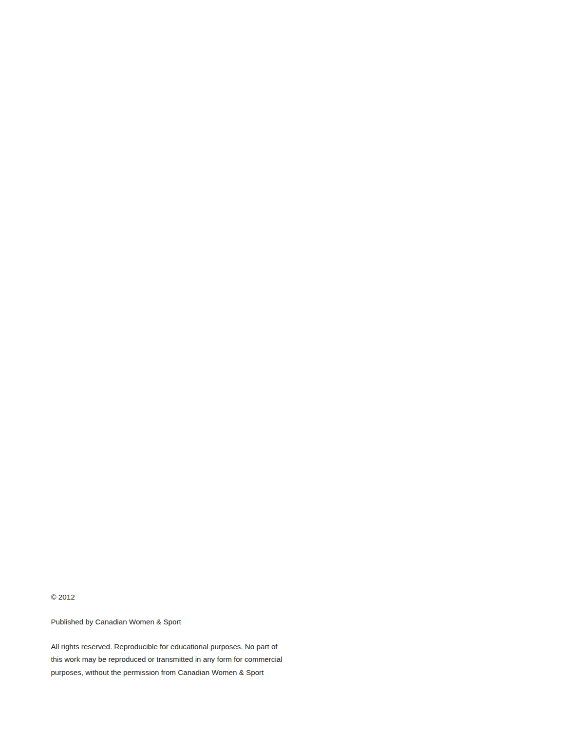© 2012
Published by Canadian Women & Sport
All rights reserved. Reproducible for educational purposes. No part of this work may be reproduced or transmitted in any form for commercial purposes, without the permission from Canadian Women & Sport